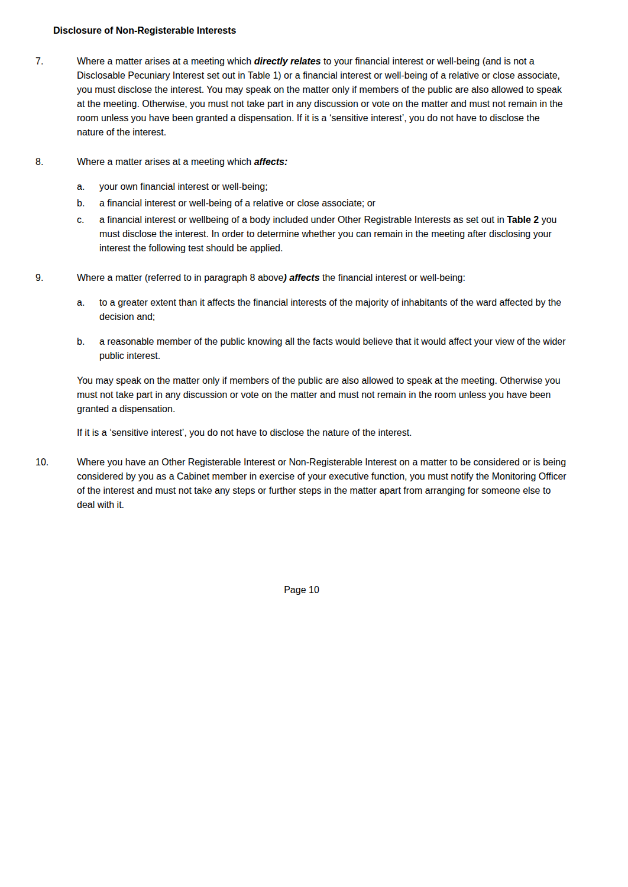Disclosure of Non-Registerable Interests
Where a matter arises at a meeting which directly relates to your financial interest or well-being (and is not a Disclosable Pecuniary Interest set out in Table 1) or a financial interest or well-being of a relative or close associate, you must disclose the interest. You may speak on the matter only if members of the public are also allowed to speak at the meeting. Otherwise, you must not take part in any discussion or vote on the matter and must not remain in the room unless you have been granted a dispensation. If it is a ‘sensitive interest’, you do not have to disclose the nature of the interest.
Where a matter arises at a meeting which affects:
your own financial interest or well-being;
a financial interest or well-being of a relative or close associate; or
a financial interest or wellbeing of a body included under Other Registrable Interests as set out in Table 2 you must disclose the interest. In order to determine whether you can remain in the meeting after disclosing your interest the following test should be applied.
Where a matter (referred to in paragraph 8 above) affects the financial interest or well-being:
to a greater extent than it affects the financial interests of the majority of inhabitants of the ward affected by the decision and;
a reasonable member of the public knowing all the facts would believe that it would affect your view of the wider public interest.
You may speak on the matter only if members of the public are also allowed to speak at the meeting. Otherwise you must not take part in any discussion or vote on the matter and must not remain in the room unless you have been granted a dispensation.
If it is a ‘sensitive interest’, you do not have to disclose the nature of the interest.
Where you have an Other Registerable Interest or Non-Registerable Interest on a matter to be considered or is being considered by you as a Cabinet member in exercise of your executive function, you must notify the Monitoring Officer of the interest and must not take any steps or further steps in the matter apart from arranging for someone else to deal with it.
Page 10